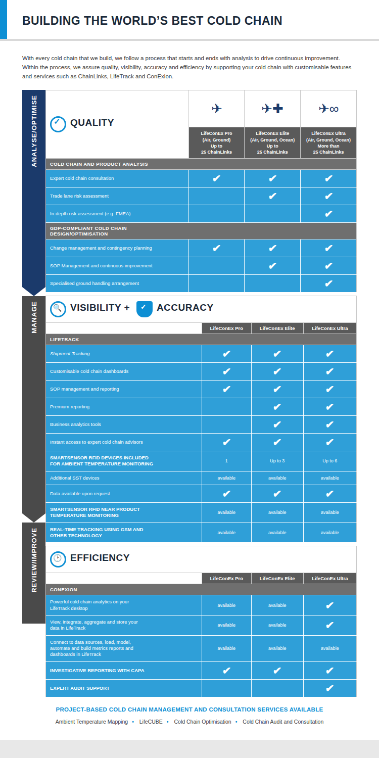BUILDING THE WORLD’S BEST COLD CHAIN
With every cold chain that we build, we follow a process that starts and ends with analysis to drive continuous improvement. Within the process, we assure quality, visibility, accuracy and efficiency by supporting your cold chain with customisable features and services such as ChainLinks, LifeTrack and ConExion.
ANALYSE/OPTIMISE
MANAGE
REVIEW/IMPROVE
| QUALITY | ✈ | ✈✚ | ✈∞ |
| LifeConEx Pro (Air, Ground) Up to 25 ChainLinks | LifeConEx Elite (Air, Ground, Ocean) Up to 25 ChainLinks | LifeConEx Ultra (Air, Ground, Ocean) More than 25 ChainLinks |
| COLD CHAIN AND PRODUCT ANALYSIS |
| Expert cold chain consultation | ✔ | ✔ | ✔ |
| Trade lane risk assessment | | ✔ | ✔ |
| In-depth risk assessment (e.g. FMEA) | | | ✔ |
| GDP-COMPLIANT COLD CHAIN DESIGN/OPTIMISATION |
| Change management and contingency planning | ✔ | ✔ | ✔ |
| SOP Management and continuous improvement | | ✔ | ✔ |
| Specialised ground handling arrangement | | | ✔ |
| VISIBILITY + ACCURACY |
| | LifeConEx Pro | LifeConEx Elite | LifeConEx Ultra |
| LIFETRACK |
| Shipment Tracking | ✔ | ✔ | ✔ |
| Customisable cold chain dashboards | ✔ | ✔ | ✔ |
| SOP management and reporting | ✔ | ✔ | ✔ |
| Premium reporting | | ✔ | ✔ |
| Business analytics tools | | ✔ | ✔ |
| Instant access to expert cold chain advisors | ✔ | ✔ | ✔ |
| SMARTSENSOR RFID DEVICES INCLUDED FOR AMBIENT TEMPERATURE MONITORING | 1 | Up to 3 | Up to 6 |
| Additional SST devices | available | available | available |
| Data available upon request | ✔ | ✔ | ✔ |
| SMARTSENSOR RFID NEAR PRODUCT TEMPERATURE MONITORING | available | available | available |
| REAL-TIME TRACKING USING GSM AND OTHER TECHNOLOGY | available | available | available |
| EFFICIENCY |
| | LifeConEx Pro | LifeConEx Elite | LifeConEx Ultra |
| CONEXION |
| Powerful cold chain analytics on your LifeTrack desktop | available | available | ✔ |
| View, integrate, aggregate and store your data in LifeTrack | available | available | ✔ |
| Connect to data sources, load, model, automate and build metrics reports and dashboards in LifeTrack | available | available | available |
| INVESTIGATIVE REPORTING WITH CAPA | ✔ | ✔ | ✔ |
| EXPERT AUDIT SUPPORT | | | ✔ |
PROJECT-BASED COLD CHAIN MANAGEMENT AND CONSULTATION SERVICES AVAILABLE
Ambient Temperature Mapping• LifeCUBE• Cold Chain Optimisation• Cold Chain Audit and Consultation